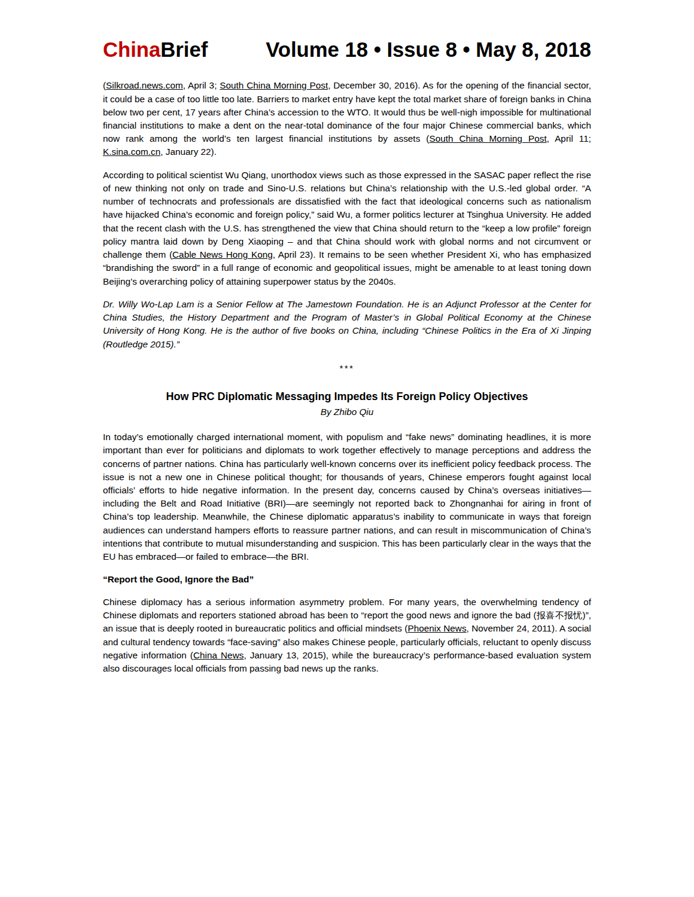China Brief
Volume 18 • Issue 8 • May 8, 2018
(Silkroad.news.com, April 3; South China Morning Post, December 30, 2016). As for the opening of the financial sector, it could be a case of too little too late. Barriers to market entry have kept the total market share of foreign banks in China below two per cent, 17 years after China’s accession to the WTO. It would thus be well-nigh impossible for multinational financial institutions to make a dent on the near-total dominance of the four major Chinese commercial banks, which now rank among the world’s ten largest financial institutions by assets (South China Morning Post, April 11; K.sina.com.cn, January 22).
According to political scientist Wu Qiang, unorthodox views such as those expressed in the SASAC paper reflect the rise of new thinking not only on trade and Sino-U.S. relations but China’s relationship with the U.S.-led global order. “A number of technocrats and professionals are dissatisfied with the fact that ideological concerns such as nationalism have hijacked China’s economic and foreign policy,” said Wu, a former politics lecturer at Tsinghua University. He added that the recent clash with the U.S. has strengthened the view that China should return to the “keep a low profile” foreign policy mantra laid down by Deng Xiaoping – and that China should work with global norms and not circumvent or challenge them (Cable News Hong Kong, April 23). It remains to be seen whether President Xi, who has emphasized “brandishing the sword” in a full range of economic and geopolitical issues, might be amenable to at least toning down Beijing’s overarching policy of attaining superpower status by the 2040s.
Dr. Willy Wo-Lap Lam is a Senior Fellow at The Jamestown Foundation. He is an Adjunct Professor at the Center for China Studies, the History Department and the Program of Master’s in Global Political Economy at the Chinese University of Hong Kong. He is the author of five books on China, including “Chinese Politics in the Era of Xi Jinping (Routledge 2015).”
***
How PRC Diplomatic Messaging Impedes Its Foreign Policy Objectives
By Zhibo Qiu
In today’s emotionally charged international moment, with populism and “fake news” dominating headlines, it is more important than ever for politicians and diplomats to work together effectively to manage perceptions and address the concerns of partner nations. China has particularly well-known concerns over its inefficient policy feedback process. The issue is not a new one in Chinese political thought; for thousands of years, Chinese emperors fought against local officials’ efforts to hide negative information. In the present day, concerns caused by China’s overseas initiatives—including the Belt and Road Initiative (BRI)—are seemingly not reported back to Zhongnanhai for airing in front of China’s top leadership. Meanwhile, the Chinese diplomatic apparatus’s inability to communicate in ways that foreign audiences can understand hampers efforts to reassure partner nations, and can result in miscommunication of China’s intentions that contribute to mutual misunderstanding and suspicion. This has been particularly clear in the ways that the EU has embraced—or failed to embrace—the BRI.
“Report the Good, Ignore the Bad”
Chinese diplomacy has a serious information asymmetry problem. For many years, the overwhelming tendency of Chinese diplomats and reporters stationed abroad has been to “report the good news and ignore the bad (报喜不报忧)”, an issue that is deeply rooted in bureaucratic politics and official mindsets (Phoenix News, November 24, 2011). A social and cultural tendency towards “face-saving” also makes Chinese people, particularly officials, reluctant to openly discuss negative information (China News, January 13, 2015), while the bureaucracy’s performance-based evaluation system also discourages local officials from passing bad news up the ranks.